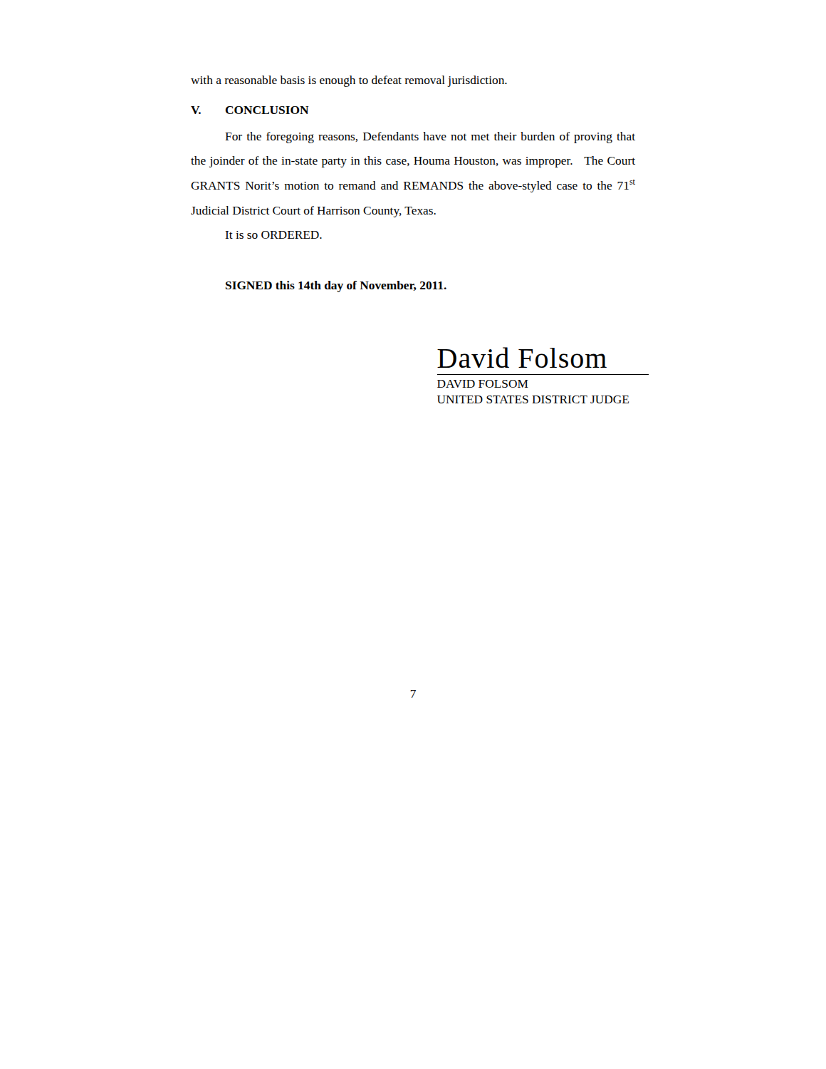with a reasonable basis is enough to defeat removal jurisdiction.
V. CONCLUSION
For the foregoing reasons, Defendants have not met their burden of proving that the joinder of the in-state party in this case, Houma Houston, was improper. The Court GRANTS Norit’s motion to remand and REMANDS the above-styled case to the 71st Judicial District Court of Harrison County, Texas.
It is so ORDERED.
SIGNED this 14th day of November, 2011.
David Folsom
DAVID FOLSOM
UNITED STATES DISTRICT JUDGE
7